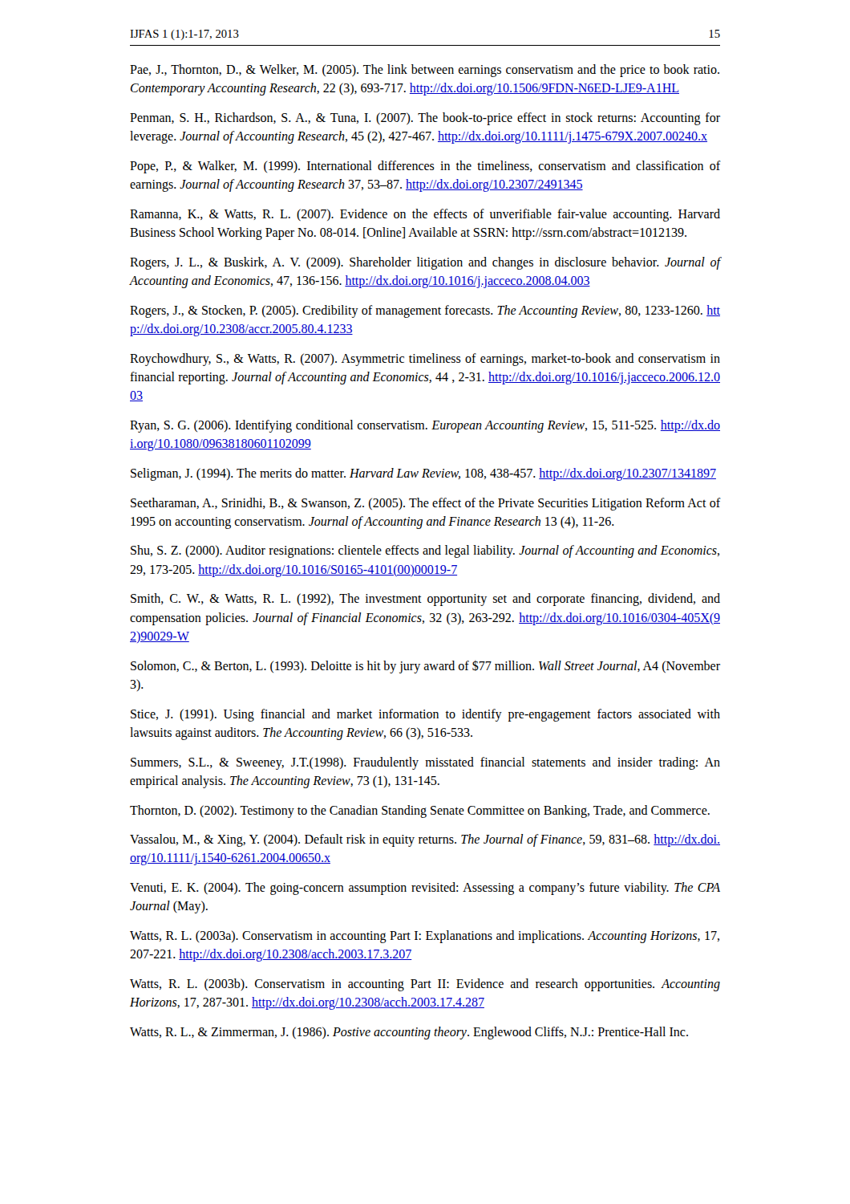IJFAS 1 (1):1-17, 2013 15
Pae, J., Thornton, D., & Welker, M. (2005). The link between earnings conservatism and the price to book ratio. Contemporary Accounting Research, 22 (3), 693-717. http://dx.doi.org/10.1506/9FDN-N6ED-LJE9-A1HL
Penman, S. H., Richardson, S. A., & Tuna, I. (2007). The book-to-price effect in stock returns: Accounting for leverage. Journal of Accounting Research, 45 (2), 427-467. http://dx.doi.org/10.1111/j.1475-679X.2007.00240.x
Pope, P., & Walker, M. (1999). International differences in the timeliness, conservatism and classification of earnings. Journal of Accounting Research 37, 53–87. http://dx.doi.org/10.2307/2491345
Ramanna, K., & Watts, R. L. (2007). Evidence on the effects of unverifiable fair-value accounting. Harvard Business School Working Paper No. 08-014. [Online] Available at SSRN: http://ssrn.com/abstract=1012139.
Rogers, J. L., & Buskirk, A. V. (2009). Shareholder litigation and changes in disclosure behavior. Journal of Accounting and Economics, 47, 136-156. http://dx.doi.org/10.1016/j.jacceco.2008.04.003
Rogers, J., & Stocken, P. (2005). Credibility of management forecasts. The Accounting Review, 80, 1233-1260. http://dx.doi.org/10.2308/accr.2005.80.4.1233
Roychowdhury, S., & Watts, R. (2007). Asymmetric timeliness of earnings, market-to-book and conservatism in financial reporting. Journal of Accounting and Economics, 44 , 2-31. http://dx.doi.org/10.1016/j.jacceco.2006.12.003
Ryan, S. G. (2006). Identifying conditional conservatism. European Accounting Review, 15, 511-525. http://dx.doi.org/10.1080/09638180601102099
Seligman, J. (1994). The merits do matter. Harvard Law Review, 108, 438-457. http://dx.doi.org/10.2307/1341897
Seetharaman, A., Srinidhi, B., & Swanson, Z. (2005). The effect of the Private Securities Litigation Reform Act of 1995 on accounting conservatism. Journal of Accounting and Finance Research 13 (4), 11-26.
Shu, S. Z. (2000). Auditor resignations: clientele effects and legal liability. Journal of Accounting and Economics, 29, 173-205. http://dx.doi.org/10.1016/S0165-4101(00)00019-7
Smith, C. W., & Watts, R. L. (1992), The investment opportunity set and corporate financing, dividend, and compensation policies. Journal of Financial Economics, 32 (3), 263-292. http://dx.doi.org/10.1016/0304-405X(92)90029-W
Solomon, C., & Berton, L. (1993). Deloitte is hit by jury award of $77 million. Wall Street Journal, A4 (November 3).
Stice, J. (1991). Using financial and market information to identify pre-engagement factors associated with lawsuits against auditors. The Accounting Review, 66 (3), 516-533.
Summers, S.L., & Sweeney, J.T.(1998). Fraudulently misstated financial statements and insider trading: An empirical analysis. The Accounting Review, 73 (1), 131-145.
Thornton, D. (2002). Testimony to the Canadian Standing Senate Committee on Banking, Trade, and Commerce.
Vassalou, M., & Xing, Y. (2004). Default risk in equity returns. The Journal of Finance, 59, 831–68. http://dx.doi.org/10.1111/j.1540-6261.2004.00650.x
Venuti, E. K. (2004). The going-concern assumption revisited: Assessing a company’s future viability. The CPA Journal (May).
Watts, R. L. (2003a). Conservatism in accounting Part I: Explanations and implications. Accounting Horizons, 17, 207-221. http://dx.doi.org/10.2308/acch.2003.17.3.207
Watts, R. L. (2003b). Conservatism in accounting Part II: Evidence and research opportunities. Accounting Horizons, 17, 287-301. http://dx.doi.org/10.2308/acch.2003.17.4.287
Watts, R. L., & Zimmerman, J. (1986). Postive accounting theory. Englewood Cliffs, N.J.: Prentice-Hall Inc.